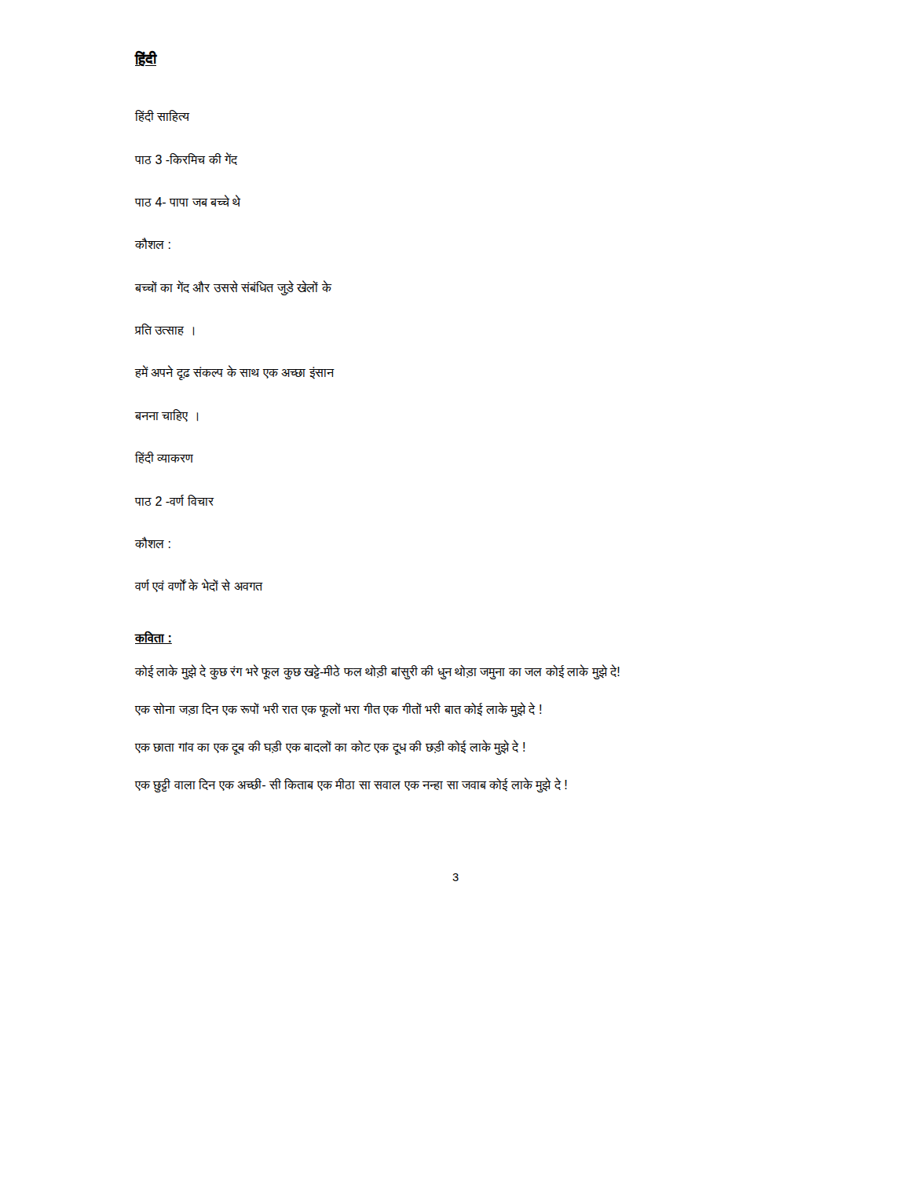हिंदी
हिंदी साहित्य
पाठ 3 -किरमिच की गेंद
पाठ 4- पापा जब बच्चे थे
कौशल :
बच्चों का गेंद और उससे संबंधित जुड़े खेलों के
प्रति उत्साह ।
हमें अपने दृढ़ संकल्प के साथ एक अच्छा इंसान
बनना चाहिए ।
हिंदी व्याकरण
पाठ 2 -वर्ण विचार
कौशल :
वर्ण एवं वर्णों के भेदों से अवगत
कविता :
कोई लाके मुझे दे कुछ रंग भरे फूल कुछ खट्टे-मीठे फल थोड़ी बांसुरी की धुन थोड़ा जमुना का जल कोई लाके मुझे दे!
एक सोना जड़ा दिन एक रूपों भरी रात एक फूलों भरा गीत एक गीतों भरी बात कोई लाके मुझे दे !
एक छाता गांव का एक दूब की घड़ी एक बादलों का कोट एक दूध की छड़ी कोई लाके मुझे दे !
एक छुट्टी वाला दिन एक अच्छी- सी किताब एक मीठा सा सवाल एक नन्हा सा जवाब कोई लाके मुझे दे !
3